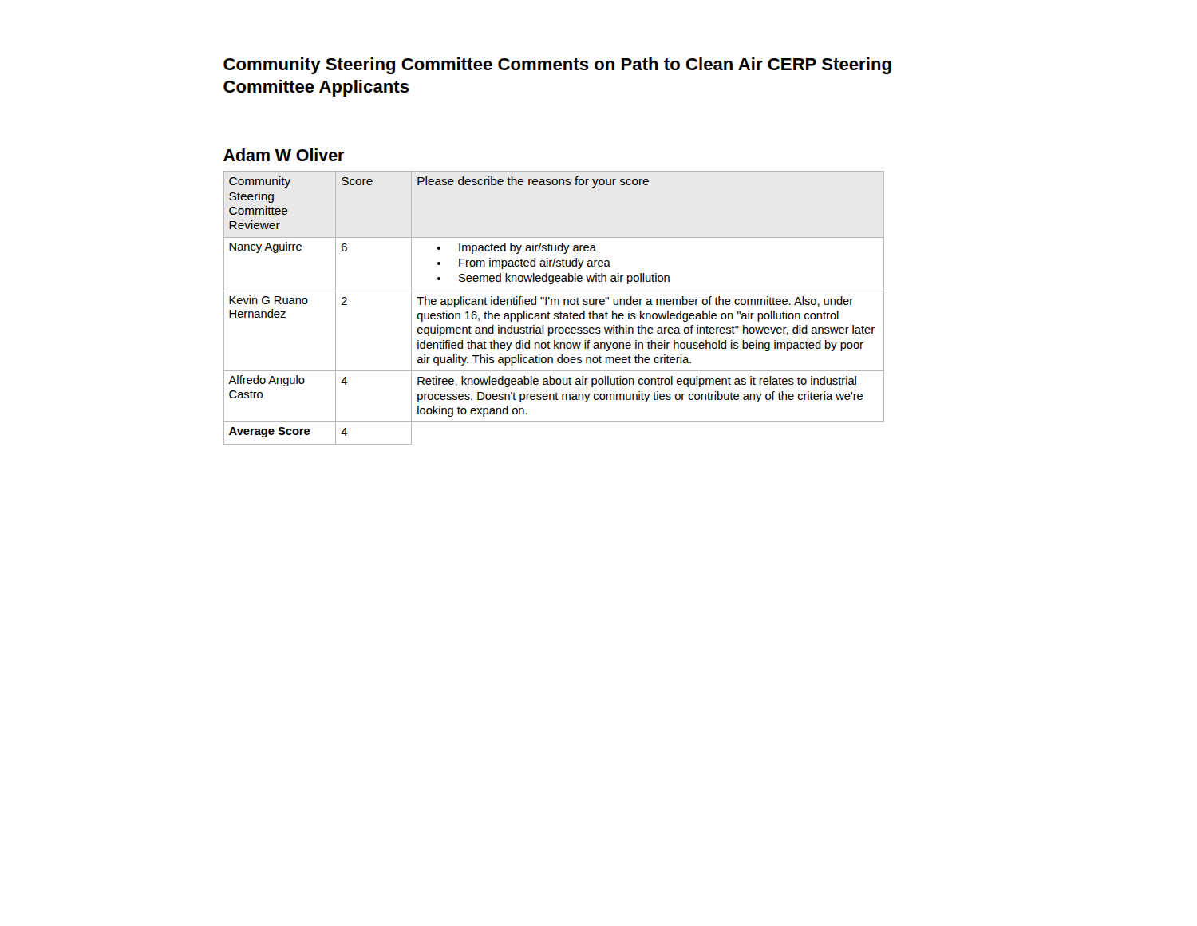Community Steering Committee Comments on Path to Clean Air CERP Steering Committee Applicants
Adam W Oliver
| Community Steering Committee Reviewer | Score | Please describe the reasons for your score |
| --- | --- | --- |
| Nancy Aguirre | 6 | Impacted by air/study area From impacted air/study area Seemed knowledgeable with air pollution |
| Kevin G Ruano Hernandez | 2 | The applicant identified "I'm not sure" under a member of the committee. Also, under question 16, the applicant stated that he is knowledgeable on "air pollution control equipment and industrial processes within the area of interest" however, did answer later identified that they did not know if anyone in their household is being impacted by poor air quality. This application does not meet the criteria. |
| Alfredo Angulo Castro | 4 | Retiree, knowledgeable about air pollution control equipment as it relates to industrial processes. Doesn't present many community ties or contribute any of the criteria we're looking to expand on. |
| Average Score | 4 | |